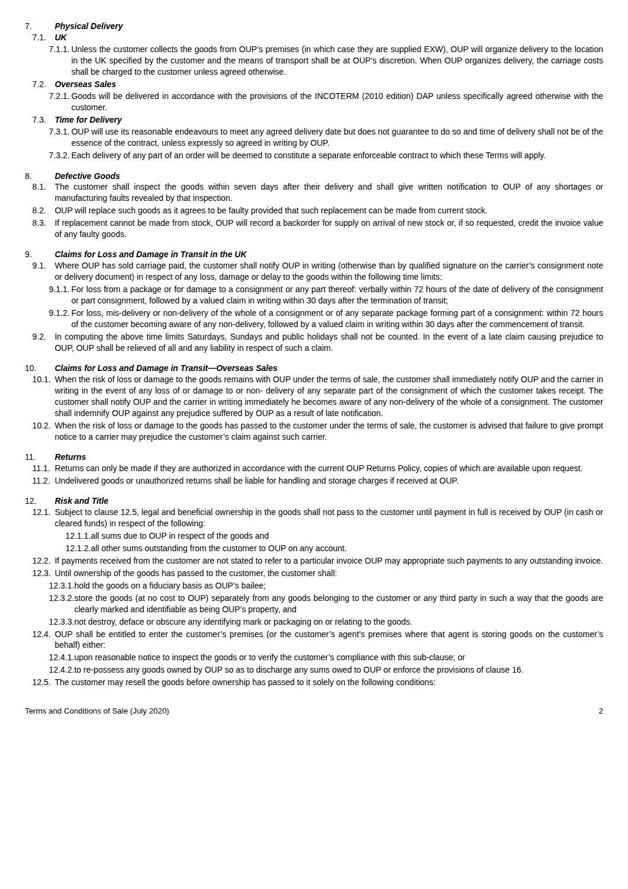7.
Physical Delivery
7.1.
UK
7.1.1.
Unless the customer collects the goods from OUP’s premises (in which case they are supplied EXW), OUP will organize delivery to the location in the UK specified by the customer and the means of transport shall be at OUP’s discretion. When OUP organizes delivery, the carriage costs shall be charged to the customer unless agreed otherwise.
7.2.
Overseas Sales
7.2.1.
Goods will be delivered in accordance with the provisions of the INCOTERM (2010 edition) DAP unless specifically agreed otherwise with the customer.
7.3.
Time for Delivery
7.3.1.
OUP will use its reasonable endeavours to meet any agreed delivery date but does not guarantee to do so and time of delivery shall not be of the essence of the contract, unless expressly so agreed in writing by OUP.
7.3.2.
Each delivery of any part of an order will be deemed to constitute a separate enforceable contract to which these Terms will apply.
8.
Defective Goods
8.1.
The customer shall inspect the goods within seven days after their delivery and shall give written notification to OUP of any shortages or manufacturing faults revealed by that inspection.
8.2.
OUP will replace such goods as it agrees to be faulty provided that such replacement can be made from current stock.
8.3.
If replacement cannot be made from stock, OUP will record a backorder for supply on arrival of new stock or, if so requested, credit the invoice value of any faulty goods.
9.
Claims for Loss and Damage in Transit in the UK
9.1.
Where OUP has sold carriage paid, the customer shall notify OUP in writing (otherwise than by qualified signature on the carrier’s consignment note or delivery document) in respect of any loss, damage or delay to the goods within the following time limits:
9.1.1.
For loss from a package or for damage to a consignment or any part thereof: verbally within 72 hours of the date of delivery of the consignment or part consignment, followed by a valued claim in writing within 30 days after the termination of transit;
9.1.2.
For loss, mis-delivery or non-delivery of the whole of a consignment or of any separate package forming part of a consignment: within 72 hours of the customer becoming aware of any non-delivery, followed by a valued claim in writing within 30 days after the commencement of transit.
9.2.
In computing the above time limits Saturdays, Sundays and public holidays shall not be counted. In the event of a late claim causing prejudice to OUP, OUP shall be relieved of all and any liability in respect of such a claim.
10.
Claims for Loss and Damage in Transit—Overseas Sales
10.1.
When the risk of loss or damage to the goods remains with OUP under the terms of sale, the customer shall immediately notify OUP and the carrier in writing in the event of any loss of or damage to or non- delivery of any separate part of the consignment of which the customer takes receipt. The customer shall notify OUP and the carrier in writing immediately he becomes aware of any non-delivery of the whole of a consignment. The customer shall indemnify OUP against any prejudice suffered by OUP as a result of late notification.
10.2.
When the risk of loss or damage to the goods has passed to the customer under the terms of sale, the customer is advised that failure to give prompt notice to a carrier may prejudice the customer’s claim against such carrier.
11.
Returns
11.1.
Returns can only be made if they are authorized in accordance with the current OUP Returns Policy, copies of which are available upon request.
11.2.
Undelivered goods or unauthorized returns shall be liable for handling and storage charges if received at OUP.
12.
Risk and Title
12.1.
Subject to clause 12.5, legal and beneficial ownership in the goods shall not pass to the customer until payment in full is received by OUP (in cash or cleared funds) in respect of the following:
12.1.1.
all sums due to OUP in respect of the goods and
12.1.2.
all other sums outstanding from the customer to OUP on any account.
12.2.
If payments received from the customer are not stated to refer to a particular invoice OUP may appropriate such payments to any outstanding invoice.
12.3.
Until ownership of the goods has passed to the customer, the customer shall:
12.3.1.
hold the goods on a fiduciary basis as OUP’s bailee;
12.3.2.
store the goods (at no cost to OUP) separately from any goods belonging to the customer or any third party in such a way that the goods are clearly marked and identifiable as being OUP’s property, and
12.3.3.
not destroy, deface or obscure any identifying mark or packaging on or relating to the goods.
12.4.
OUP shall be entitled to enter the customer’s premises (or the customer’s agent’s premises where that agent is storing goods on the customer’s behalf) either:
12.4.1.
upon reasonable notice to inspect the goods or to verify the customer’s compliance with this sub-clause; or
12.4.2.
to re-possess any goods owned by OUP so as to discharge any sums owed to OUP or enforce the provisions of clause 16.
12.5.
The customer may resell the goods before ownership has passed to it solely on the following conditions:
Terms and Conditions of Sale (July 2020)
2